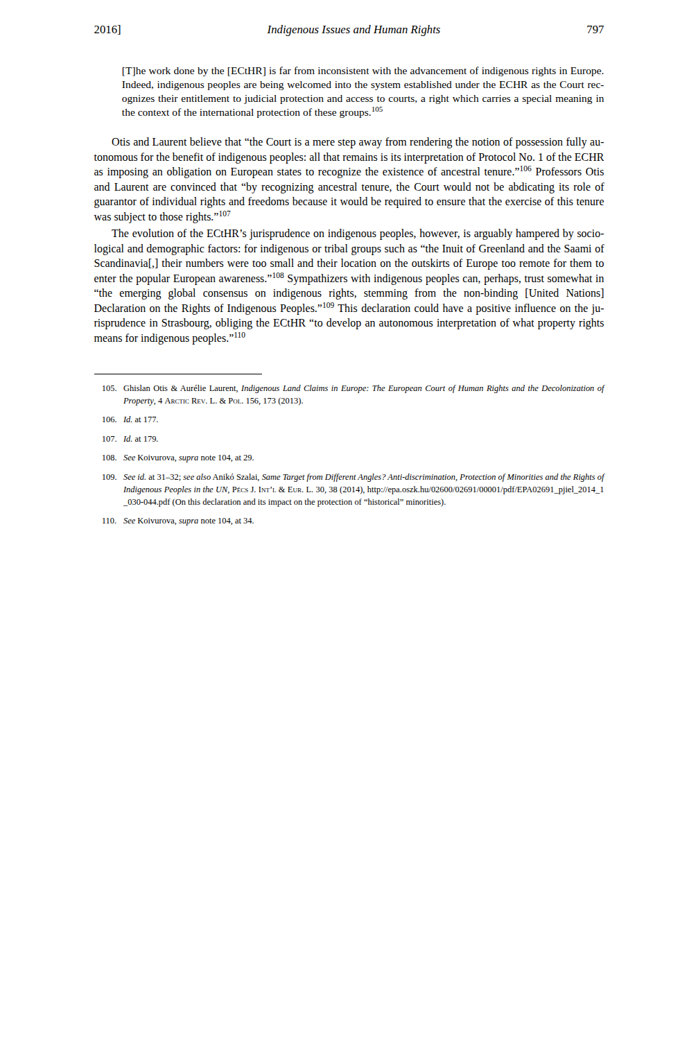2016] Indigenous Issues and Human Rights 797
[T]he work done by the [ECtHR] is far from inconsistent with the advancement of indigenous rights in Europe. Indeed, indigenous peoples are being welcomed into the system established under the ECHR as the Court recognizes their entitlement to judicial protection and access to courts, a right which carries a special meaning in the context of the international protection of these groups.105
Otis and Laurent believe that “the Court is a mere step away from rendering the notion of possession fully autonomous for the benefit of indigenous peoples: all that remains is its interpretation of Protocol No. 1 of the ECHR as imposing an obligation on European states to recognize the existence of ancestral tenure.”106 Professors Otis and Laurent are convinced that “by recognizing ancestral tenure, the Court would not be abdicating its role of guarantor of individual rights and freedoms because it would be required to ensure that the exercise of this tenure was subject to those rights.”107
The evolution of the ECtHR’s jurisprudence on indigenous peoples, however, is arguably hampered by sociological and demographic factors: for indigenous or tribal groups such as “the Inuit of Greenland and the Saami of Scandinavia[,] their numbers were too small and their location on the outskirts of Europe too remote for them to enter the popular European awareness.”108 Sympathizers with indigenous peoples can, perhaps, trust somewhat in “the emerging global consensus on indigenous rights, stemming from the non-binding [United Nations] Declaration on the Rights of Indigenous Peoples.”109 This declaration could have a positive influence on the jurisprudence in Strasbourg, obliging the ECtHR “to develop an autonomous interpretation of what property rights means for indigenous peoples.”110
Ghislan Otis & Aurélie Laurent, Indigenous Land Claims in Europe: The European Court of Human Rights and the Decolonization of Property, 4 Arctic Rev. L. & Pol. 156, 173 (2013).
Id. at 177.
Id. at 179.
See Koivurova, supra note 104, at 29.
See id. at 31–32; see also Anikó Szalai, Same Target from Different Angles? Anti-discrimination, Protection of Minorities and the Rights of Indigenous Peoples in the UN, Pécs J. Int’l & Eur. L. 30, 38 (2014), http://epa.oszk.hu/02600/02691/00001/pdf/EPA02691_pjiel_2014_1_030-044.pdf (On this declaration and its impact on the protection of “historical” minorities).
See Koivurova, supra note 104, at 34.